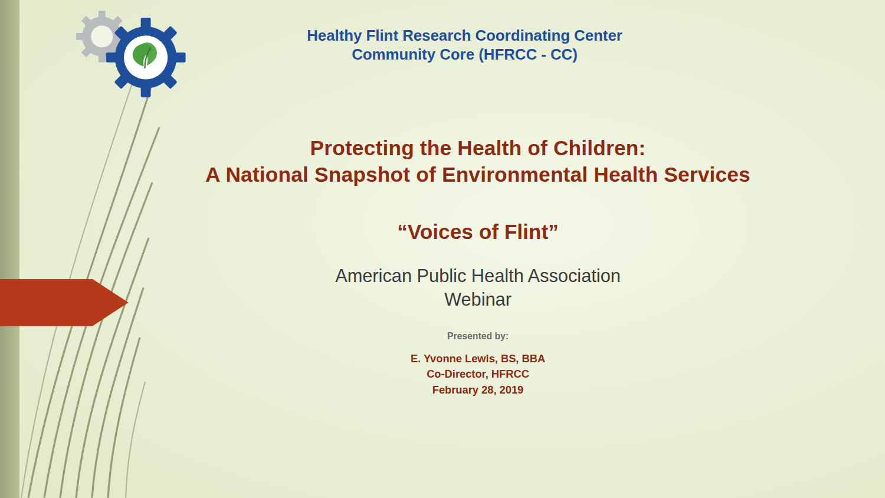Healthy Flint Research Coordinating Center
Community Core (HFRCC - CC)
Protecting the Health of Children:
A National Snapshot of Environmental Health Services
“Voices of Flint”
American Public Health Association
Webinar
Presented by:
E. Yvonne Lewis, BS, BBA
Co-Director, HFRCC
February 28, 2019